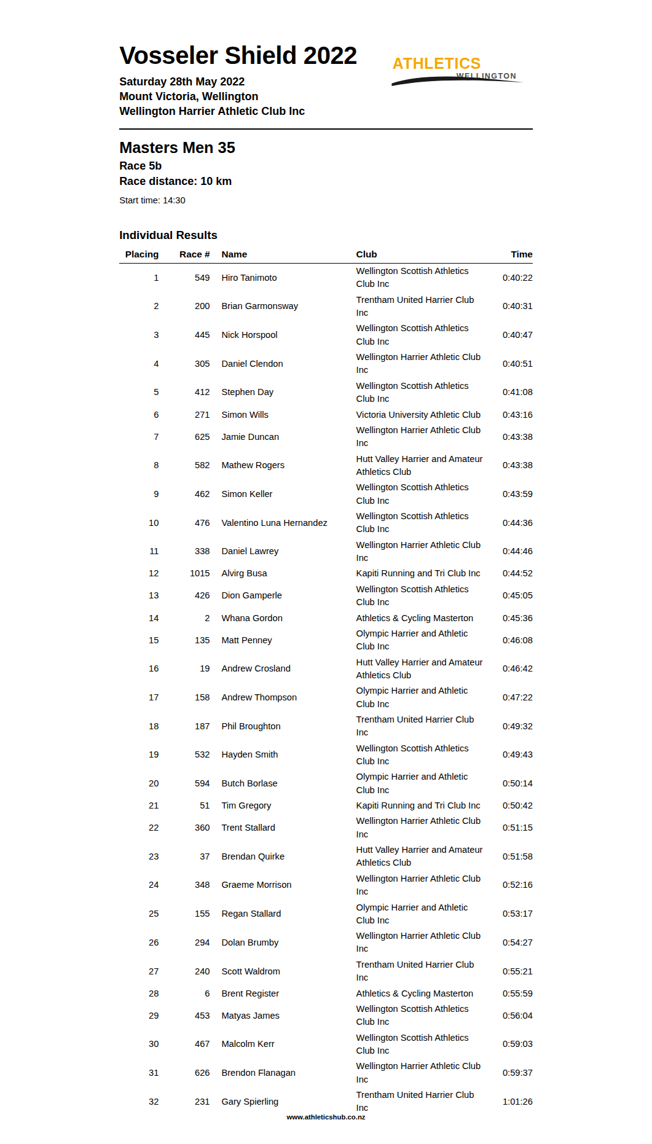Vosseler Shield 2022
Saturday 28th May 2022
Mount Victoria, Wellington
Wellington Harrier Athletic Club Inc
Athletics Wellington ATHLETICS WELLINGTON
Masters Men 35
Race 5b
Race distance: 10 km
Start time: 14:30
Individual Results
| Placing | Race # | Name | Club | Time |
| --- | --- | --- | --- | --- |
| 1 | 549 | Hiro Tanimoto | Wellington Scottish Athletics Club Inc | 0:40:22 |
| 2 | 200 | Brian Garmonsway | Trentham United Harrier Club Inc | 0:40:31 |
| 3 | 445 | Nick Horspool | Wellington Scottish Athletics Club Inc | 0:40:47 |
| 4 | 305 | Daniel Clendon | Wellington Harrier Athletic Club Inc | 0:40:51 |
| 5 | 412 | Stephen Day | Wellington Scottish Athletics Club Inc | 0:41:08 |
| 6 | 271 | Simon Wills | Victoria University Athletic Club | 0:43:16 |
| 7 | 625 | Jamie Duncan | Wellington Harrier Athletic Club Inc | 0:43:38 |
| 8 | 582 | Mathew Rogers | Hutt Valley Harrier and Amateur Athletics Club | 0:43:38 |
| 9 | 462 | Simon Keller | Wellington Scottish Athletics Club Inc | 0:43:59 |
| 10 | 476 | Valentino Luna Hernandez | Wellington Scottish Athletics Club Inc | 0:44:36 |
| 11 | 338 | Daniel Lawrey | Wellington Harrier Athletic Club Inc | 0:44:46 |
| 12 | 1015 | Alvirg Busa | Kapiti Running and Tri Club Inc | 0:44:52 |
| 13 | 426 | Dion Gamperle | Wellington Scottish Athletics Club Inc | 0:45:05 |
| 14 | 2 | Whana Gordon | Athletics & Cycling Masterton | 0:45:36 |
| 15 | 135 | Matt Penney | Olympic Harrier and Athletic Club Inc | 0:46:08 |
| 16 | 19 | Andrew Crosland | Hutt Valley Harrier and Amateur Athletics Club | 0:46:42 |
| 17 | 158 | Andrew Thompson | Olympic Harrier and Athletic Club Inc | 0:47:22 |
| 18 | 187 | Phil Broughton | Trentham United Harrier Club Inc | 0:49:32 |
| 19 | 532 | Hayden Smith | Wellington Scottish Athletics Club Inc | 0:49:43 |
| 20 | 594 | Butch Borlase | Olympic Harrier and Athletic Club Inc | 0:50:14 |
| 21 | 51 | Tim Gregory | Kapiti Running and Tri Club Inc | 0:50:42 |
| 22 | 360 | Trent Stallard | Wellington Harrier Athletic Club Inc | 0:51:15 |
| 23 | 37 | Brendan Quirke | Hutt Valley Harrier and Amateur Athletics Club | 0:51:58 |
| 24 | 348 | Graeme Morrison | Wellington Harrier Athletic Club Inc | 0:52:16 |
| 25 | 155 | Regan Stallard | Olympic Harrier and Athletic Club Inc | 0:53:17 |
| 26 | 294 | Dolan Brumby | Wellington Harrier Athletic Club Inc | 0:54:27 |
| 27 | 240 | Scott Waldrom | Trentham United Harrier Club Inc | 0:55:21 |
| 28 | 6 | Brent Register | Athletics & Cycling Masterton | 0:55:59 |
| 29 | 453 | Matyas James | Wellington Scottish Athletics Club Inc | 0:56:04 |
| 30 | 467 | Malcolm Kerr | Wellington Scottish Athletics Club Inc | 0:59:03 |
| 31 | 626 | Brendon Flanagan | Wellington Harrier Athletic Club Inc | 0:59:37 |
| 32 | 231 | Gary Spierling | Trentham United Harrier Club Inc | 1:01:26 |
www.athleticshub.co.nz